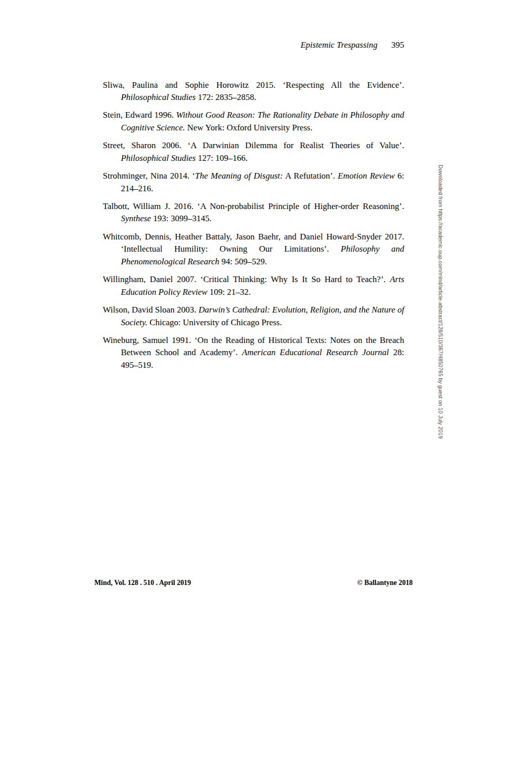Epistemic Trespassing 395
Sliwa, Paulina and Sophie Horowitz 2015. ‘Respecting All the Evidence’. Philosophical Studies 172: 2835–2858.
Stein, Edward 1996. Without Good Reason: The Rationality Debate in Philosophy and Cognitive Science. New York: Oxford University Press.
Street, Sharon 2006. ‘A Darwinian Dilemma for Realist Theories of Value’. Philosophical Studies 127: 109–166.
Strohminger, Nina 2014. ‘The Meaning of Disgust: A Refutation’. Emotion Review 6: 214–216.
Talbott, William J. 2016. ‘A Non-probabilist Principle of Higher-order Reasoning’. Synthese 193: 3099–3145.
Whitcomb, Dennis, Heather Battaly, Jason Baehr, and Daniel Howard-Snyder 2017. ‘Intellectual Humility: Owning Our Limitations’. Philosophy and Phenomenological Research 94: 509–529.
Willingham, Daniel 2007. ‘Critical Thinking: Why Is It So Hard to Teach?’. Arts Education Policy Review 109: 21–32.
Wilson, David Sloan 2003. Darwin’s Cathedral: Evolution, Religion, and the Nature of Society. Chicago: University of Chicago Press.
Wineburg, Samuel 1991. ‘On the Reading of Historical Texts: Notes on the Breach Between School and Academy’. American Educational Research Journal 28: 495–519.
Mind, Vol. 128 . 510 . April 2019 © Ballantyne 2018
Downloaded from https://academic.oup.com/mind/article-abstract/128/510/367/4850765 by guest on 10 July 2019